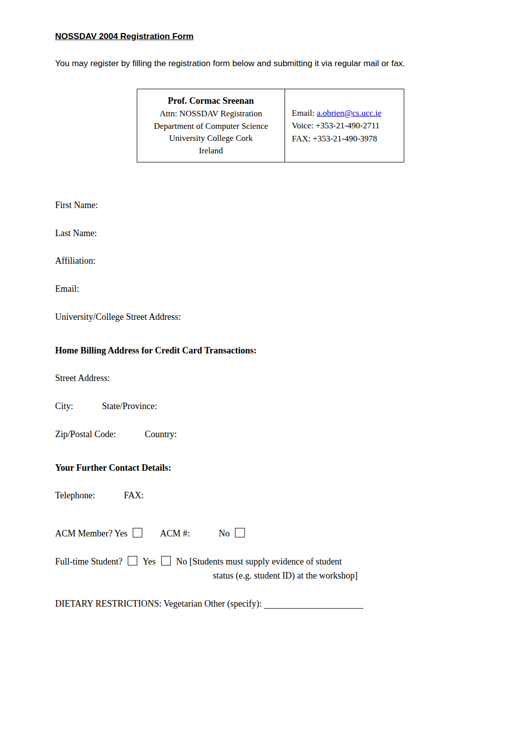NOSSDAV 2004 Registration Form
You may register by filling the registration form below and submitting it via regular mail or fax.
| Prof. Cormac Sreenan Attn: NOSSDAV Registration Department of Computer Science University College Cork Ireland | Email: a.obrien@cs.ucc.ie Voice: +353-21-490-2711 FAX: +353-21-490-3978 |
First Name:
Last Name:
Affiliation:
Email:
University/College Street Address:
Home Billing Address for Credit Card Transactions:
Street Address:
City: State/Province:
Zip/Postal Code: Country:
Your Further Contact Details:
Telephone: FAX:
ACM Member? Yes ACM #: No
Full-time Student? Yes No [Students must supply evidence of student status (e.g. student ID) at the workshop]
DIETARY RESTRICTIONS: Vegetarian Other (specify):